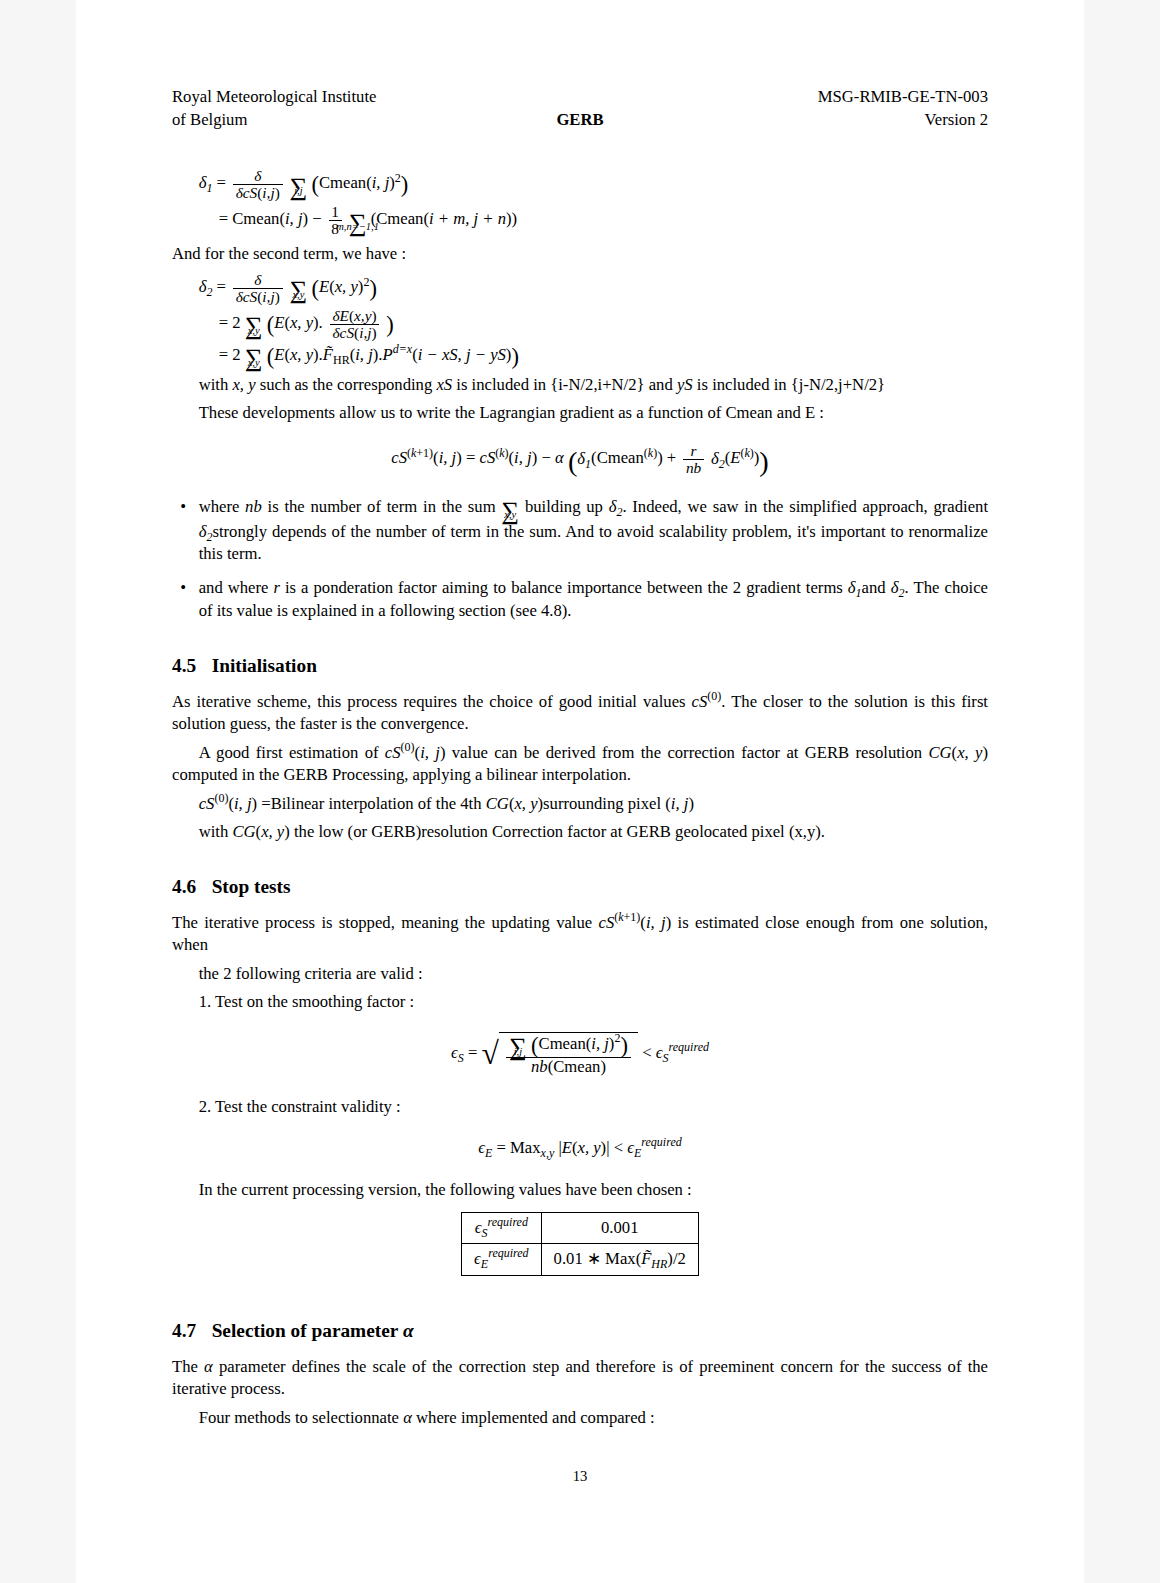| Royal Meteorological Institute | | MSG-RMIB-GE-TN-003 |
| of Belgium | GERB | Version 2 |
δ1 = δδcS(i,j) ∑i,j (Cmean(i, j)2)
= Cmean(i, j) − 18 ∑m,n=−1,1 (Cmean(i + m, j + n))
And for the second term, we have :
δ2 = δδcS(i,j) ∑x,y (E(x, y)2)
= 2 ∑x,y (E(x, y). δE(x,y) δcS(i,j) )
= 2 ∑x,y (E(x, y).F̃HR(i, j).Pd=x(i − xS, j − yS))
with x, y such as the corresponding xS is included in {i-N/2,i+N/2} and yS is included in {j-N/2,j+N/2}
These developments allow us to write the Lagrangian gradient as a function of Cmean and E :
cS(k+1)(i, j) = cS(k)(i, j) − α (δ1(Cmean(k)) + rnb δ2(E(k)))
where nb is the number of term in the sum ∑x,y building up δ2. Indeed, we saw in the simplified approach, gradient δ2strongly depends of the number of term in the sum. And to avoid scalability problem, it's important to renormalize this term.
and where r is a ponderation factor aiming to balance importance between the 2 gradient terms δ1and δ2. The choice of its value is explained in a following section (see 4.8).
4.5 Initialisation
As iterative scheme, this process requires the choice of good initial values cS(0). The closer to the solution is this first solution guess, the faster is the convergence.
A good first estimation of cS(0)(i, j) value can be derived from the correction factor at GERB resolution CG(x, y) computed in the GERB Processing, applying a bilinear interpolation.
cS(0)(i, j) =Bilinear interpolation of the 4th CG(x, y)surrounding pixel (i, j)
with CG(x, y) the low (or GERB)resolution Correction factor at GERB geolocated pixel (x,y).
4.6 Stop tests
The iterative process is stopped, meaning the updating value cS(k+1)(i, j) is estimated close enough from one solution, when
the 2 following criteria are valid :
1. Test on the smoothing factor :
ϵS = √ ∑i,j (Cmean(i, j)2) nb(Cmean) < ϵSrequired
2. Test the constraint validity :
ϵE = Maxx,y |E(x, y)| < ϵErequired
In the current processing version, the following values have been chosen :
| ϵ S required | 0.001 |
| ϵ E required | 0.01 ∗ Max ( F̃ HR )/2 |
4.7 Selection of parameter α
The α parameter defines the scale of the correction step and therefore is of preeminent concern for the success of the iterative process.
Four methods to selectionnate α where implemented and compared :
13